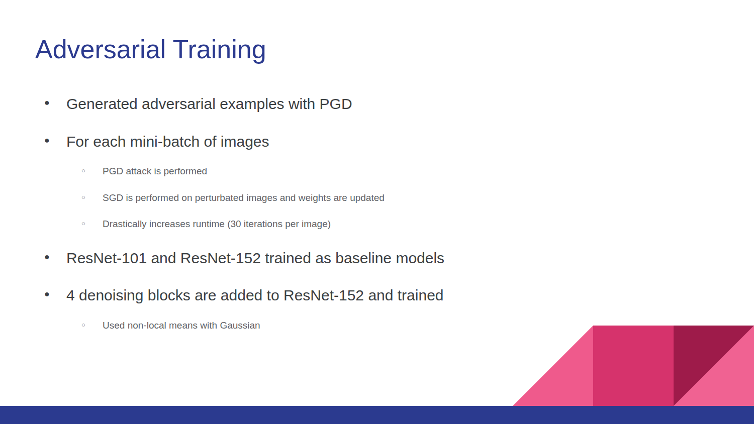Adversarial Training
Generated adversarial examples with PGD
For each mini-batch of images
PGD attack is performed
SGD is performed on perturbated images and weights are updated
Drastically increases runtime (30 iterations per image)
ResNet-101 and ResNet-152 trained as baseline models
4 denoising blocks are added to ResNet-152 and trained
Used non-local means with Gaussian